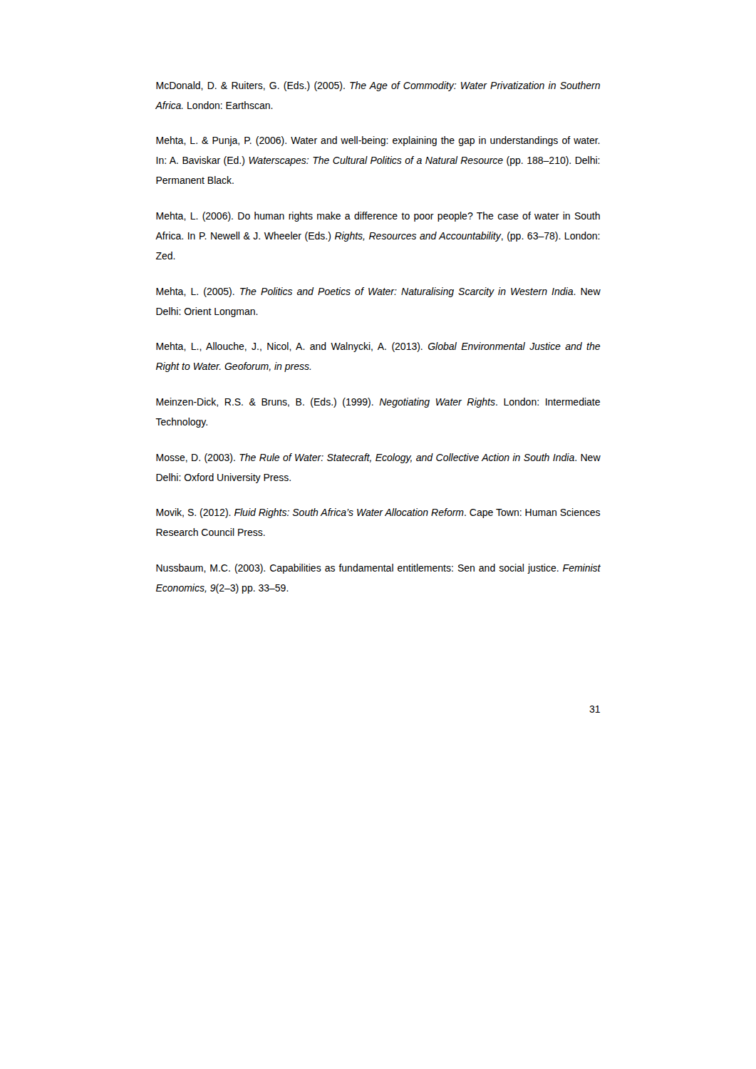McDonald, D. & Ruiters, G. (Eds.) (2005). The Age of Commodity: Water Privatization in Southern Africa. London: Earthscan.
Mehta, L. & Punja, P. (2006). Water and well-being: explaining the gap in understandings of water. In: A. Baviskar (Ed.) Waterscapes: The Cultural Politics of a Natural Resource (pp. 188–210). Delhi: Permanent Black.
Mehta, L. (2006). Do human rights make a difference to poor people? The case of water in South Africa. In P. Newell & J. Wheeler (Eds.) Rights, Resources and Accountability, (pp. 63–78). London: Zed.
Mehta, L. (2005). The Politics and Poetics of Water: Naturalising Scarcity in Western India. New Delhi: Orient Longman.
Mehta, L., Allouche, J., Nicol, A. and Walnycki, A. (2013). Global Environmental Justice and the Right to Water. Geoforum, in press.
Meinzen-Dick, R.S. & Bruns, B. (Eds.) (1999). Negotiating Water Rights. London: Intermediate Technology.
Mosse, D. (2003). The Rule of Water: Statecraft, Ecology, and Collective Action in South India. New Delhi: Oxford University Press.
Movik, S. (2012). Fluid Rights: South Africa’s Water Allocation Reform. Cape Town: Human Sciences Research Council Press.
Nussbaum, M.C. (2003). Capabilities as fundamental entitlements: Sen and social justice. Feminist Economics, 9(2–3) pp. 33–59.
31